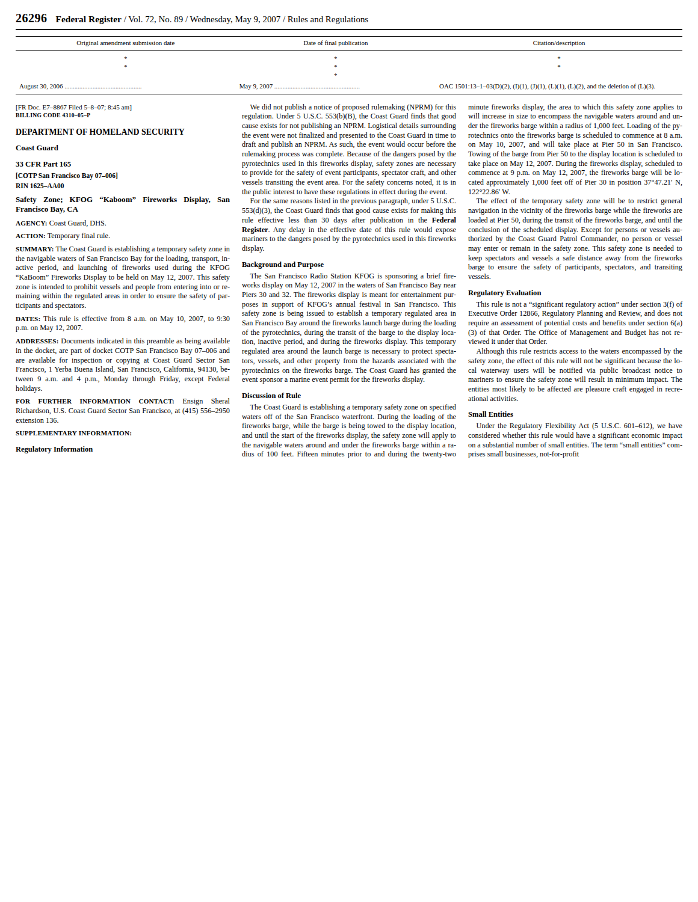26296 Federal Register / Vol. 72, No. 89 / Wednesday, May 9, 2007 / Rules and Regulations
| Original amendment submission date | Date of final publication | Citation/description |
| --- | --- | --- |
| * * | * * * | * * |
| August 30, 2006 ............................................... | May 9, 2007 .................................................... | OAC 1501:13–1–03(D)(2), (I)(1), (J)(1), (L)(1), (L)(2), and the deletion of (L)(3). |
[FR Doc. E7–8867 Filed 5–8–07; 8:45 am]
BILLING CODE 4310–05–P
DEPARTMENT OF HOMELAND SECURITY
Coast Guard
33 CFR Part 165
[COTP San Francisco Bay 07–006]
RIN 1625–AA00
Safety Zone; KFOG “Kaboom” Fireworks Display, San Francisco Bay, CA
AGENCY: Coast Guard, DHS.
ACTION: Temporary final rule.
SUMMARY: The Coast Guard is establishing a temporary safety zone in the navigable waters of San Francisco Bay for the loading, transport, inactive period, and launching of fireworks used during the KFOG “KaBoom” Fireworks Display to be held on May 12, 2007. This safety zone is intended to prohibit vessels and people from entering into or remaining within the regulated areas in order to ensure the safety of participants and spectators.
DATES: This rule is effective from 8 a.m. on May 10, 2007, to 9:30 p.m. on May 12, 2007.
ADDRESSES: Documents indicated in this preamble as being available in the docket, are part of docket COTP San Francisco Bay 07–006 and are available for inspection or copying at Coast Guard Sector San Francisco, 1 Yerba Buena Island, San Francisco, California, 94130, between 9 a.m. and 4 p.m., Monday through Friday, except Federal holidays.
FOR FURTHER INFORMATION CONTACT: Ensign Sheral Richardson, U.S. Coast Guard Sector San Francisco, at (415) 556–2950 extension 136.
SUPPLEMENTARY INFORMATION:
Regulatory Information
We did not publish a notice of proposed rulemaking (NPRM) for this regulation. Under 5 U.S.C. 553(b)(B), the Coast Guard finds that good cause exists for not publishing an NPRM. Logistical details surrounding the event were not finalized and presented to the Coast Guard in time to draft and publish an NPRM. As such, the event would occur before the rulemaking process was complete. Because of the dangers posed by the pyrotechnics used in this fireworks display, safety zones are necessary to provide for the safety of event participants, spectator craft, and other vessels transiting the event area. For the safety concerns noted, it is in the public interest to have these regulations in effect during the event.
For the same reasons listed in the previous paragraph, under 5 U.S.C. 553(d)(3), the Coast Guard finds that good cause exists for making this rule effective less than 30 days after publication in the Federal Register. Any delay in the effective date of this rule would expose mariners to the dangers posed by the pyrotechnics used in this fireworks display.
Background and Purpose
The San Francisco Radio Station KFOG is sponsoring a brief fireworks display on May 12, 2007 in the waters of San Francisco Bay near Piers 30 and 32. The fireworks display is meant for entertainment purposes in support of KFOG’s annual festival in San Francisco. This safety zone is being issued to establish a temporary regulated area in San Francisco Bay around the fireworks launch barge during the loading of the pyrotechnics, during the transit of the barge to the display location, inactive period, and during the fireworks display. This temporary regulated area around the launch barge is necessary to protect spectators, vessels, and other property from the hazards associated with the pyrotechnics on the fireworks barge. The Coast Guard has granted the event sponsor a marine event permit for the fireworks display.
Discussion of Rule
The Coast Guard is establishing a temporary safety zone on specified waters off of the San Francisco waterfront. During the loading of the fireworks barge, while the barge is being towed to the display location, and until the start of the fireworks display, the safety zone will apply to the navigable waters around and under the fireworks barge within a radius of 100 feet. Fifteen minutes prior to and during the twenty-two minute fireworks display, the area to which this safety zone applies to will increase in size to encompass the navigable waters around and under the fireworks barge within a radius of 1,000 feet. Loading of the pyrotechnics onto the fireworks barge is scheduled to commence at 8 a.m. on May 10, 2007, and will take place at Pier 50 in San Francisco. Towing of the barge from Pier 50 to the display location is scheduled to take place on May 12, 2007. During the fireworks display, scheduled to commence at 9 p.m. on May 12, 2007, the fireworks barge will be located approximately 1,000 feet off of Pier 30 in position 37°47.21′ N, 122°22.86′ W.
The effect of the temporary safety zone will be to restrict general navigation in the vicinity of the fireworks barge while the fireworks are loaded at Pier 50, during the transit of the fireworks barge, and until the conclusion of the scheduled display. Except for persons or vessels authorized by the Coast Guard Patrol Commander, no person or vessel may enter or remain in the safety zone. This safety zone is needed to keep spectators and vessels a safe distance away from the fireworks barge to ensure the safety of participants, spectators, and transiting vessels.
Regulatory Evaluation
This rule is not a “significant regulatory action” under section 3(f) of Executive Order 12866, Regulatory Planning and Review, and does not require an assessment of potential costs and benefits under section 6(a)(3) of that Order. The Office of Management and Budget has not reviewed it under that Order.
Although this rule restricts access to the waters encompassed by the safety zone, the effect of this rule will not be significant because the local waterway users will be notified via public broadcast notice to mariners to ensure the safety zone will result in minimum impact. The entities most likely to be affected are pleasure craft engaged in recreational activities.
Small Entities
Under the Regulatory Flexibility Act (5 U.S.C. 601–612), we have considered whether this rule would have a significant economic impact on a substantial number of small entities. The term “small entities” comprises small businesses, not-for-profit